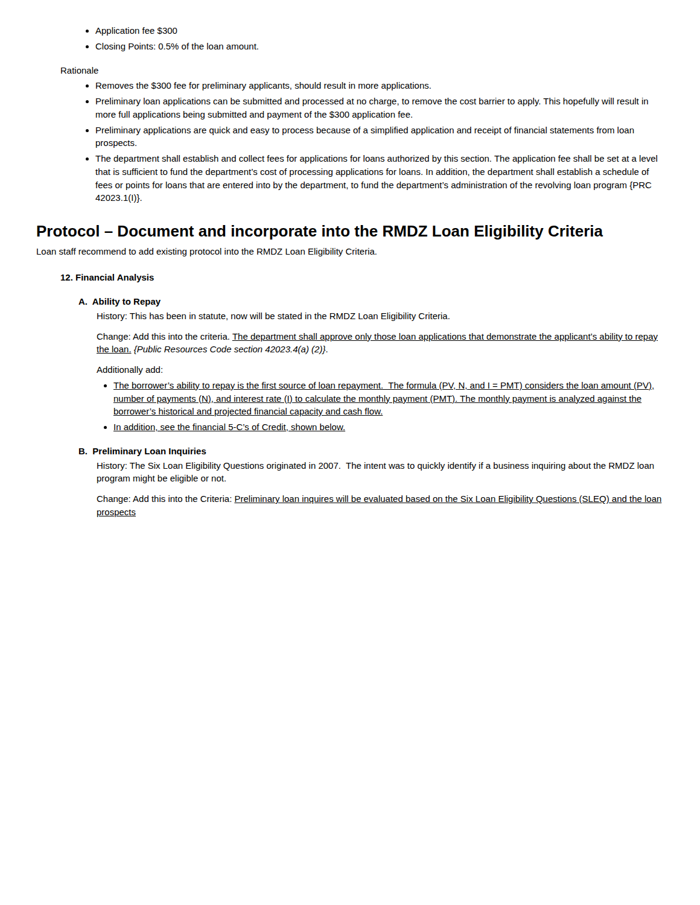Application fee $300
Closing Points: 0.5% of the loan amount.
Rationale
Removes the $300 fee for preliminary applicants, should result in more applications.
Preliminary loan applications can be submitted and processed at no charge, to remove the cost barrier to apply. This hopefully will result in more full applications being submitted and payment of the $300 application fee.
Preliminary applications are quick and easy to process because of a simplified application and receipt of financial statements from loan prospects.
The department shall establish and collect fees for applications for loans authorized by this section. The application fee shall be set at a level that is sufficient to fund the department’s cost of processing applications for loans. In addition, the department shall establish a schedule of fees or points for loans that are entered into by the department, to fund the department’s administration of the revolving loan program {PRC 42023.1(I)}.
Protocol – Document and incorporate into the RMDZ Loan Eligibility Criteria
Loan staff recommend to add existing protocol into the RMDZ Loan Eligibility Criteria.
12. Financial Analysis
A. Ability to Repay
History: This has been in statute, now will be stated in the RMDZ Loan Eligibility Criteria.
Change: Add this into the criteria. The department shall approve only those loan applications that demonstrate the applicant’s ability to repay the loan. {Public Resources Code section 42023.4(a) (2)}.
Additionally add:
The borrower’s ability to repay is the first source of loan repayment. The formula (PV, N, and I = PMT) considers the loan amount (PV), number of payments (N), and interest rate (I) to calculate the monthly payment (PMT). The monthly payment is analyzed against the borrower’s historical and projected financial capacity and cash flow.
In addition, see the financial 5-C’s of Credit, shown below.
B. Preliminary Loan Inquiries
History: The Six Loan Eligibility Questions originated in 2007. The intent was to quickly identify if a business inquiring about the RMDZ loan program might be eligible or not.
Change: Add this into the Criteria: Preliminary loan inquires will be evaluated based on the Six Loan Eligibility Questions (SLEQ) and the loan prospects